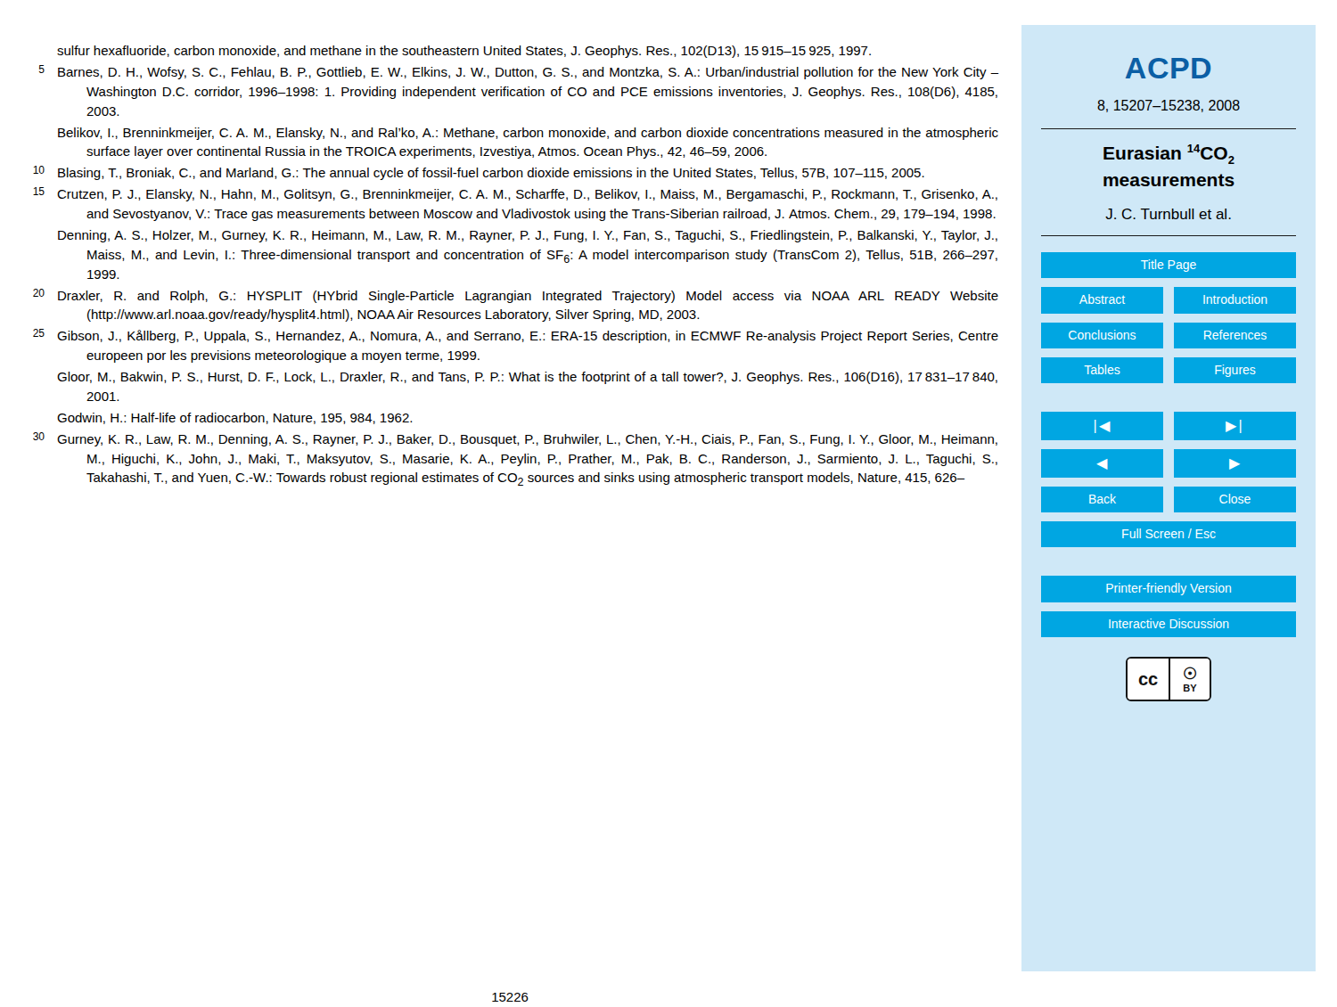sulfur hexafluoride, carbon monoxide, and methane in the southeastern United States, J. Geophys. Res., 102(D13), 15 915–15 925, 1997.
Barnes, D. H., Wofsy, S. C., Fehlau, B. P., Gottlieb, E. W., Elkins, J. W., Dutton, G. S., and Montzka, S. A.: Urban/industrial pollution for the New York City – Washington D.C. corridor, 51996–1998: 1. Providing independent verification of CO and PCE emissions inventories, J. Geophys. Res., 108(D6), 4185, 2003.
Belikov, I., Brenninkmeijer, C. A. M., Elansky, N., and Ral’ko, A.: Methane, carbon monoxide, and carbon dioxide concentrations measured in the atmospheric surface layer over continental Russia in the TROICA experiments, Izvestiya, Atmos. Ocean Phys., 42, 46–59, 2006.
10 Blasing, T., Broniak, C., and Marland, G.: The annual cycle of fossil-fuel carbon dioxide emissions in the United States, Tellus, 57B, 107–115, 2005.
Crutzen, P. J., Elansky, N., Hahn, M., Golitsyn, G., Brenninkmeijer, C. A. M., Scharffe, D., Belikov, I., Maiss, M., Bergamaschi, P., Rockmann, T., Grisenko, A., and Sevostyanov, V.: Trace gas measurements between Moscow and Vladivostok using the Trans-Siberian railroad, J. 15 Atmos. Chem., 29, 179–194, 1998.
Denning, A. S., Holzer, M., Gurney, K. R., Heimann, M., Law, R. M., Rayner, P. J., Fung, I. Y., Fan, S., Taguchi, S., Friedlingstein, P., Balkanski, Y., Taylor, J., Maiss, M., and Levin, I.: Three-dimensional transport and concentration of SF6: A model intercomparison study (TransCom 2), Tellus, 51B, 266–297, 1999.
20 Draxler, R. and Rolph, G.: HYSPLIT (HYbrid Single-Particle Lagrangian Integrated Trajectory) Model access via NOAA ARL READY Website (http://www.arl.noaa.gov/ready/hysplit4.html), NOAA Air Resources Laboratory, Silver Spring, MD, 2003.
Gibson, J., Kållberg, P., Uppala, S., Hernandez, A., Nomura, A., and Serrano, E.: ERA-15 description, in ECMWF Re-analysis Project Report Series, Centre europeen por les previsions 25meteorologique a moyen terme, 1999.
Gloor, M., Bakwin, P. S., Hurst, D. F., Lock, L., Draxler, R., and Tans, P. P.: What is the footprint of a tall tower?, J. Geophys. Res., 106(D16), 17 831–17 840, 2001.
Godwin, H.: Half-life of radiocarbon, Nature, 195, 984, 1962.
Gurney, K. R., Law, R. M., Denning, A. S., Rayner, P. J., Baker, D., Bousquet, P., Bruhwiler, 30 L., Chen, Y.-H., Ciais, P., Fan, S., Fung, I. Y., Gloor, M., Heimann, M., Higuchi, K., John, J., Maki, T., Maksyutov, S., Masarie, K. A., Peylin, P., Prather, M., Pak, B. C., Randerson, J., Sarmiento, J. L., Taguchi, S., Takahashi, T., and Yuen, C.-W.: Towards robust regional estimates of CO2 sources and sinks using atmospheric transport models, Nature, 415, 626–
15226
ACPD
8, 15207–15238, 2008
Eurasian 14 CO2
measurements
J. C. Turnbull et al.
Title Page Abstract Introduction Conclusions References Tables Figures
|◀ ▶| ◀ ▶ Back Close Full Screen / Esc
Printer-friendly Version Interactive Discussion
cc ☉BY